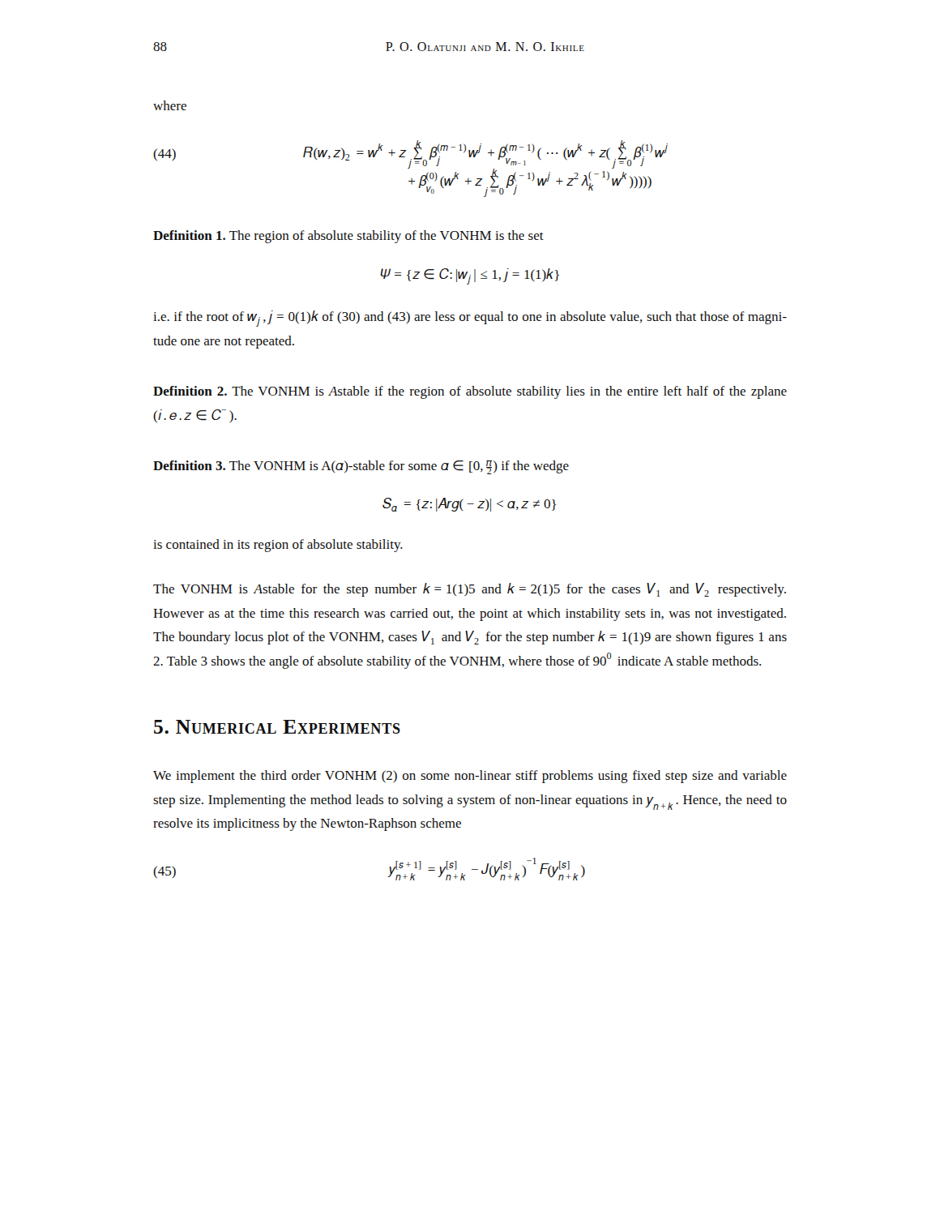88 P. O. Olatunji and M. N. O. Ikhile
where
(44) R(w,z) 2 = wk + z ∑ j=0 k βj(m−1) wj + βvm−1(m−1) ( ⋯ ( wk + z ( ∑ j=0 k βj(1) wj + βv0(0) ( wk + z ∑ j=0 k βj(−1) wj + z2 λk(−1) wk ) ))))
Definition 1. The region of absolute stability of the VONHM is the set
Ψ = { z∈C : |wj| ≤1 , j=1(1)k }
i.e. if the root of wj,j=0(1)k of (30) and (43) are less or equal to one in absolute value, such that those of magnitude one are not repeated.
Definition 2. The VONHM is Astable if the region of absolute stability lies in the entire left half of the zplane (i.e.z∈C−).
Definition 3. The VONHM is A(α)-stable for some α∈[0,π2) if the wedge
Sα = { z : |Arg(−z)| < α , z≠0 }
is contained in its region of absolute stability.
The VONHM is Astable for the step number k=1(1)5 and k=2(1)5 for the cases V1 and V2 respectively. However as at the time this research was carried out, the point at which instability sets in, was not investigated. The boundary locus plot of the VONHM, cases V1 and V2 for the step number k=1(1)9 are shown figures 1 ans 2. Table 3 shows the angle of absolute stability of the VONHM, where those of 900 indicate A stable methods.
5. Numerical Experiments
We implement the third order VONHM (2) on some non-linear stiff problems using fixed step size and variable step size. Implementing the method leads to solving a system of non-linear equations in yn+k. Hence, the need to resolve its implicitness by the Newton-Raphson scheme
(45) yn+k[s+1] = yn+k[s] − J (yn+k[s]) −1 F (yn+k[s])